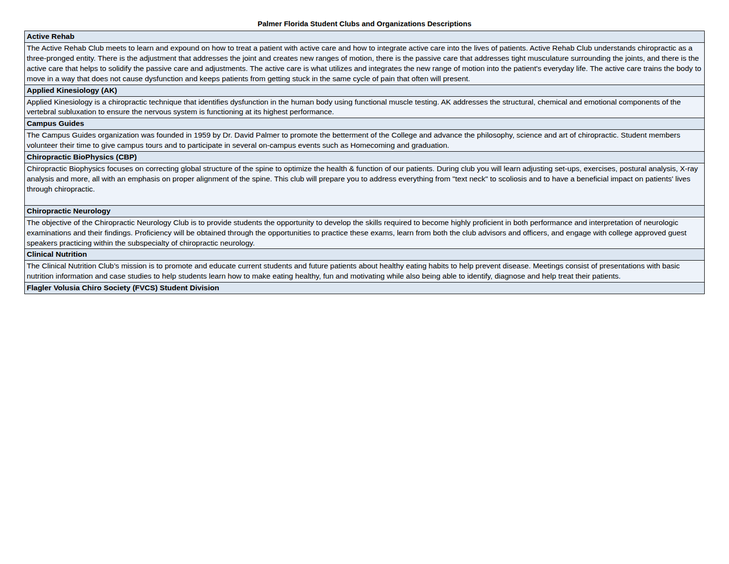Palmer Florida Student Clubs and Organizations Descriptions
| Active Rehab |
| The Active Rehab Club meets to learn and expound on how to treat a patient with active care and how to integrate active care into the lives of patients. Active Rehab Club understands chiropractic as a three-pronged entity. There is the adjustment that addresses the joint and creates new ranges of motion, there is the passive care that addresses tight musculature surrounding the joints, and there is the active care that helps to solidify the passive care and adjustments. The active care is what utilizes and integrates the new range of motion into the patient's everyday life. The active care trains the body to move in a way that does not cause dysfunction and keeps patients from getting stuck in the same cycle of pain that often will present. |
| Applied Kinesiology (AK) |
| Applied Kinesiology is a chiropractic technique that identifies dysfunction in the human body using functional muscle testing. AK addresses the structural, chemical and emotional components of the vertebral subluxation to ensure the nervous system is functioning at its highest performance. |
| Campus Guides |
| The Campus Guides organization was founded in 1959 by Dr. David Palmer to promote the betterment of the College and advance the philosophy, science and art of chiropractic. Student members volunteer their time to give campus tours and to participate in several on-campus events such as Homecoming and graduation. |
| Chiropractic BioPhysics (CBP) |
| Chiropractic Biophysics focuses on correcting global structure of the spine to optimize the health & function of our patients. During club you will learn adjusting set-ups, exercises, postural analysis, X-ray analysis and more, all with an emphasis on proper alignment of the spine. This club will prepare you to address everything from "text neck" to scoliosis and to have a beneficial impact on patients' lives through chiropractic. |
| Chiropractic Neurology |
| The objective of the Chiropractic Neurology Club is to provide students the opportunity to develop the skills required to become highly proficient in both performance and interpretation of neurologic examinations and their findings. Proficiency will be obtained through the opportunities to practice these exams, learn from both the club advisors and officers, and engage with college approved guest speakers practicing within the subspecialty of chiropractic neurology. |
| Clinical Nutrition |
| The Clinical Nutrition Club’s mission is to promote and educate current students and future patients about healthy eating habits to help prevent disease. Meetings consist of presentations with basic nutrition information and case studies to help students learn how to make eating healthy, fun and motivating while also being able to identify, diagnose and help treat their patients. |
| Flagler Volusia Chiro Society (FVCS) Student Division |